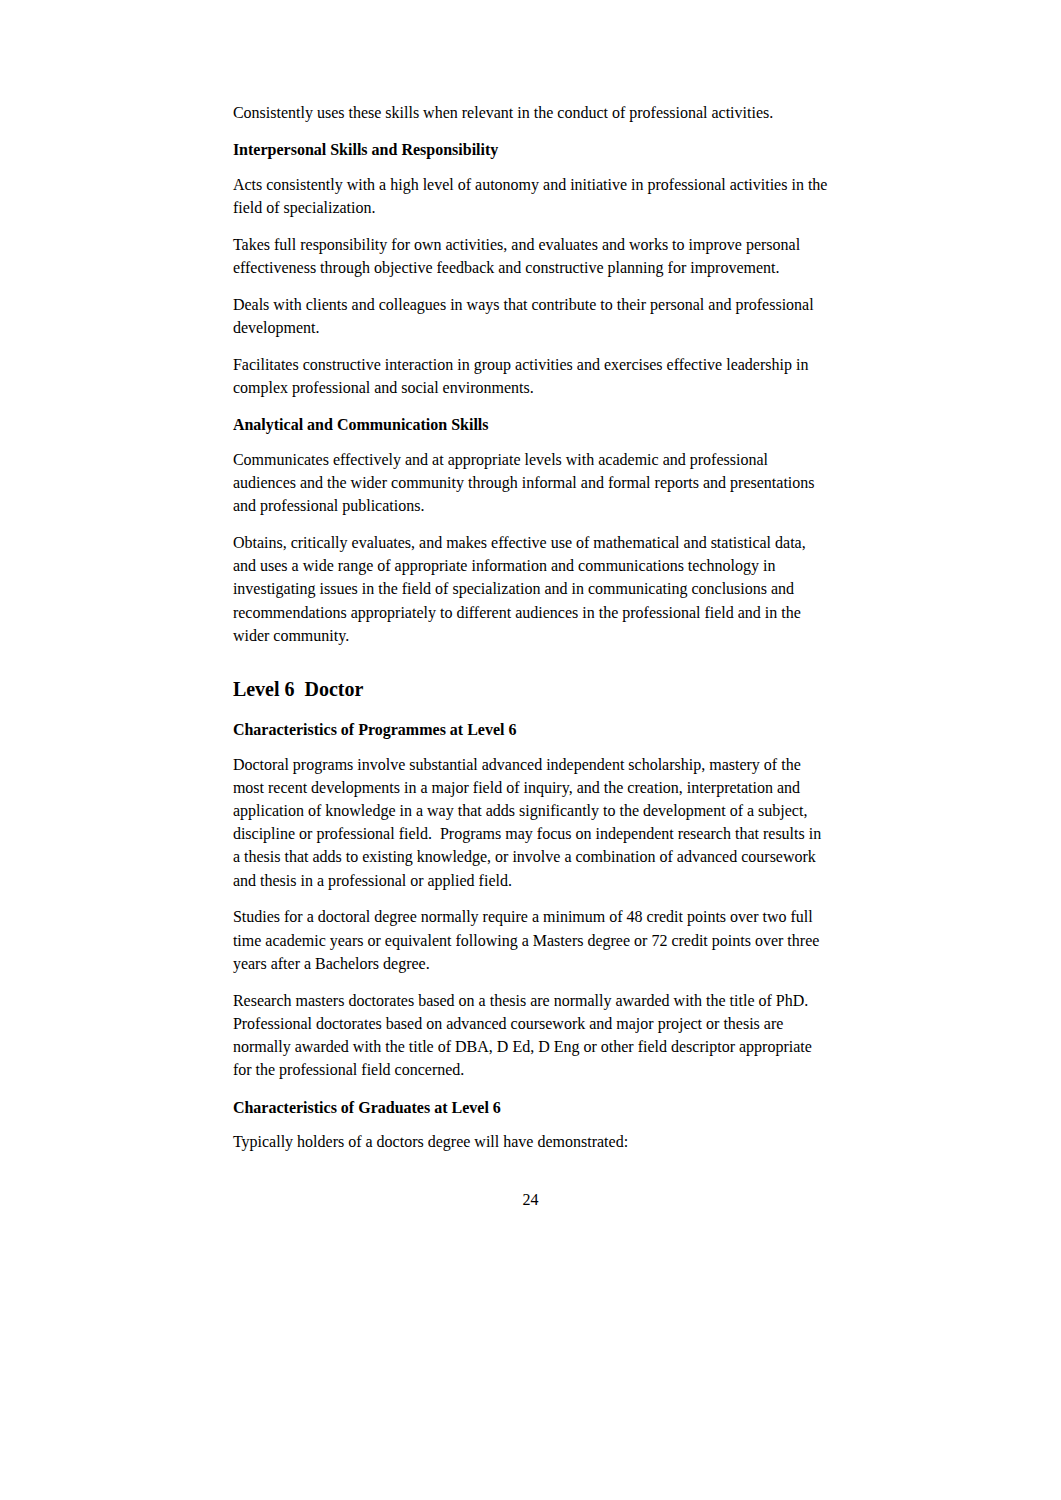Consistently uses these skills when relevant in the conduct of professional activities.
Interpersonal Skills and Responsibility
Acts consistently with a high level of autonomy and initiative in professional activities in the field of specialization.
Takes full responsibility for own activities, and evaluates and works to improve personal effectiveness through objective feedback and constructive planning for improvement.
Deals with clients and colleagues in ways that contribute to their personal and professional development.
Facilitates constructive interaction in group activities and exercises effective leadership in complex professional and social environments.
Analytical and Communication Skills
Communicates effectively and at appropriate levels with academic and professional audiences and the wider community through informal and formal reports and presentations and professional publications.
Obtains, critically evaluates, and makes effective use of mathematical and statistical data, and uses a wide range of appropriate information and communications technology in investigating issues in the field of specialization and in communicating conclusions and recommendations appropriately to different audiences in the professional field and in the wider community.
Level 6 Doctor
Characteristics of Programmes at Level 6
Doctoral programs involve substantial advanced independent scholarship, mastery of the most recent developments in a major field of inquiry, and the creation, interpretation and application of knowledge in a way that adds significantly to the development of a subject, discipline or professional field. Programs may focus on independent research that results in a thesis that adds to existing knowledge, or involve a combination of advanced coursework and thesis in a professional or applied field.
Studies for a doctoral degree normally require a minimum of 48 credit points over two full time academic years or equivalent following a Masters degree or 72 credit points over three years after a Bachelors degree.
Research masters doctorates based on a thesis are normally awarded with the title of PhD. Professional doctorates based on advanced coursework and major project or thesis are normally awarded with the title of DBA, D Ed, D Eng or other field descriptor appropriate for the professional field concerned.
Characteristics of Graduates at Level 6
Typically holders of a doctors degree will have demonstrated:
24